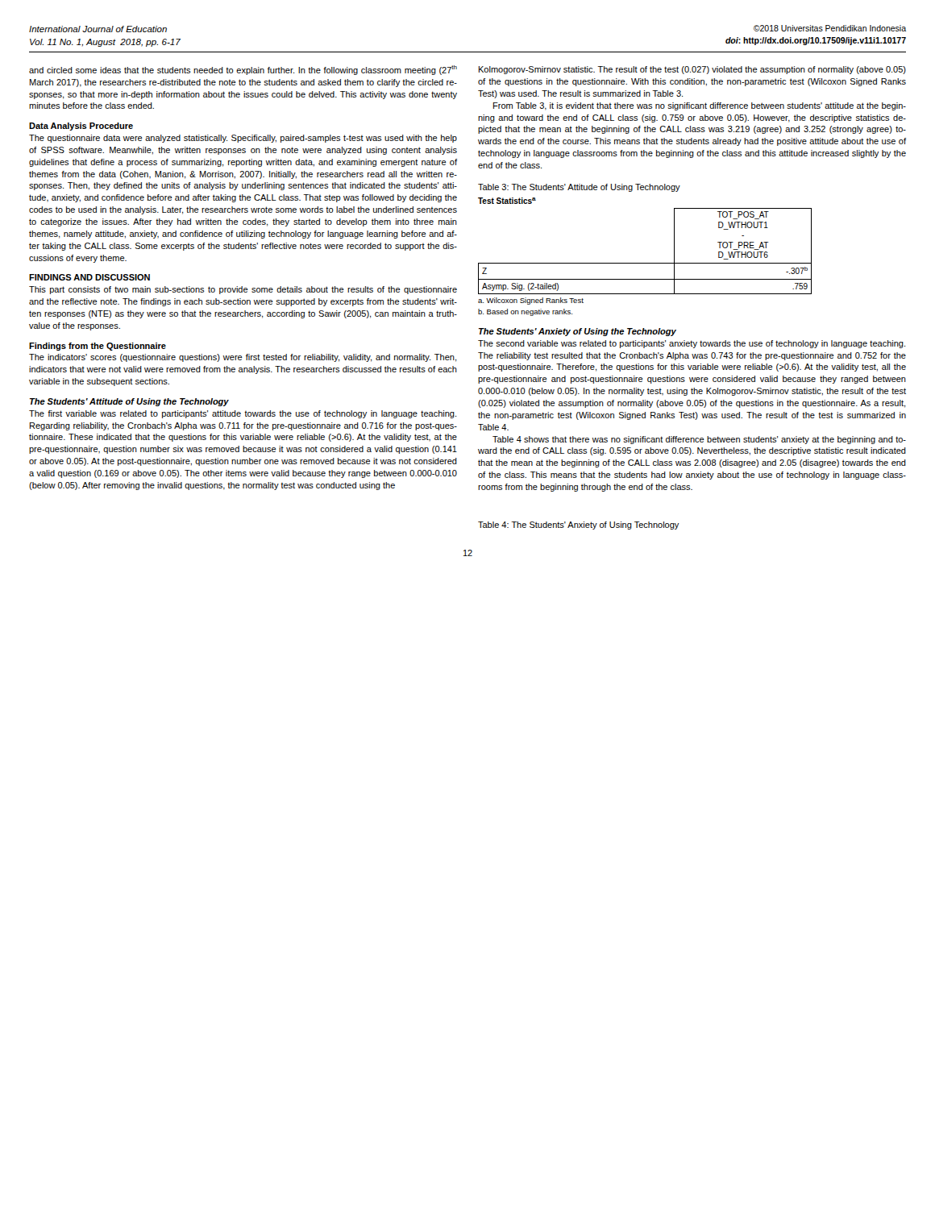International Journal of Education
Vol. 11 No. 1, August 2018, pp. 6-17
©2018 Universitas Pendidikan Indonesia
doi: http://dx.doi.org/10.17509/ije.v11i1.10177
and circled some ideas that the students needed to explain further. In the following classroom meeting (27th March 2017), the researchers re-distributed the note to the students and asked them to clarify the circled responses, so that more in-depth information about the issues could be delved. This activity was done twenty minutes before the class ended.
Data Analysis Procedure
The questionnaire data were analyzed statistically. Specifically, paired-samples t-test was used with the help of SPSS software. Meanwhile, the written responses on the note were analyzed using content analysis guidelines that define a process of summarizing, reporting written data, and examining emergent nature of themes from the data (Cohen, Manion, & Morrison, 2007). Initially, the researchers read all the written responses. Then, they defined the units of analysis by underlining sentences that indicated the students' attitude, anxiety, and confidence before and after taking the CALL class. That step was followed by deciding the codes to be used in the analysis. Later, the researchers wrote some words to label the underlined sentences to categorize the issues. After they had written the codes, they started to develop them into three main themes, namely attitude, anxiety, and confidence of utilizing technology for language learning before and after taking the CALL class. Some excerpts of the students' reflective notes were recorded to support the discussions of every theme.
FINDINGS AND DISCUSSION
This part consists of two main sub-sections to provide some details about the results of the questionnaire and the reflective note. The findings in each sub-section were supported by excerpts from the students' written responses (NTE) as they were so that the researchers, according to Sawir (2005), can maintain a truth-value of the responses.
Findings from the Questionnaire
The indicators' scores (questionnaire questions) were first tested for reliability, validity, and normality. Then, indicators that were not valid were removed from the analysis. The researchers discussed the results of each variable in the subsequent sections.
The Students' Attitude of Using the Technology
The first variable was related to participants' attitude towards the use of technology in language teaching. Regarding reliability, the Cronbach's Alpha was 0.711 for the pre-questionnaire and 0.716 for the post-questionnaire. These indicated that the questions for this variable were reliable (>0.6). At the validity test, at the pre-questionnaire, question number six was removed because it was not considered a valid question (0.141 or above 0.05). At the post-questionnaire, question number one was removed because it was not considered a valid question (0.169 or above 0.05). The other items were valid because they range between 0.000-0.010 (below 0.05). After removing the invalid questions, the normality test was conducted using the
Kolmogorov-Smirnov statistic. The result of the test (0.027) violated the assumption of normality (above 0.05) of the questions in the questionnaire. With this condition, the non-parametric test (Wilcoxon Signed Ranks Test) was used. The result is summarized in Table 3.
From Table 3, it is evident that there was no significant difference between students' attitude at the beginning and toward the end of CALL class (sig. 0.759 or above 0.05). However, the descriptive statistics depicted that the mean at the beginning of the CALL class was 3.219 (agree) and 3.252 (strongly agree) towards the end of the course. This means that the students already had the positive attitude about the use of technology in language classrooms from the beginning of the class and this attitude increased slightly by the end of the class.
Table 3: The Students' Attitude of Using Technology
Test Statisticsa
| | TOT_POS_AT D_WTHOUT1 - TOT_PRE_AT D_WTHOUT6 |
| Z | -.307 b |
| Asymp. Sig. (2-tailed) | .759 |
a. Wilcoxon Signed Ranks Test
b. Based on negative ranks.
The Students' Anxiety of Using the Technology
The second variable was related to participants' anxiety towards the use of technology in language teaching. The reliability test resulted that the Cronbach's Alpha was 0.743 for the pre-questionnaire and 0.752 for the post-questionnaire. Therefore, the questions for this variable were reliable (>0.6). At the validity test, all the pre-questionnaire and post-questionnaire questions were considered valid because they ranged between 0.000-0.010 (below 0.05). In the normality test, using the Kolmogorov-Smirnov statistic, the result of the test (0.025) violated the assumption of normality (above 0.05) of the questions in the questionnaire. As a result, the non-parametric test (Wilcoxon Signed Ranks Test) was used. The result of the test is summarized in Table 4.
Table 4 shows that there was no significant difference between students' anxiety at the beginning and toward the end of CALL class (sig. 0.595 or above 0.05). Nevertheless, the descriptive statistic result indicated that the mean at the beginning of the CALL class was 2.008 (disagree) and 2.05 (disagree) towards the end of the class. This means that the students had low anxiety about the use of technology in language classrooms from the beginning through the end of the class.
Table 4: The Students' Anxiety of Using Technology
12